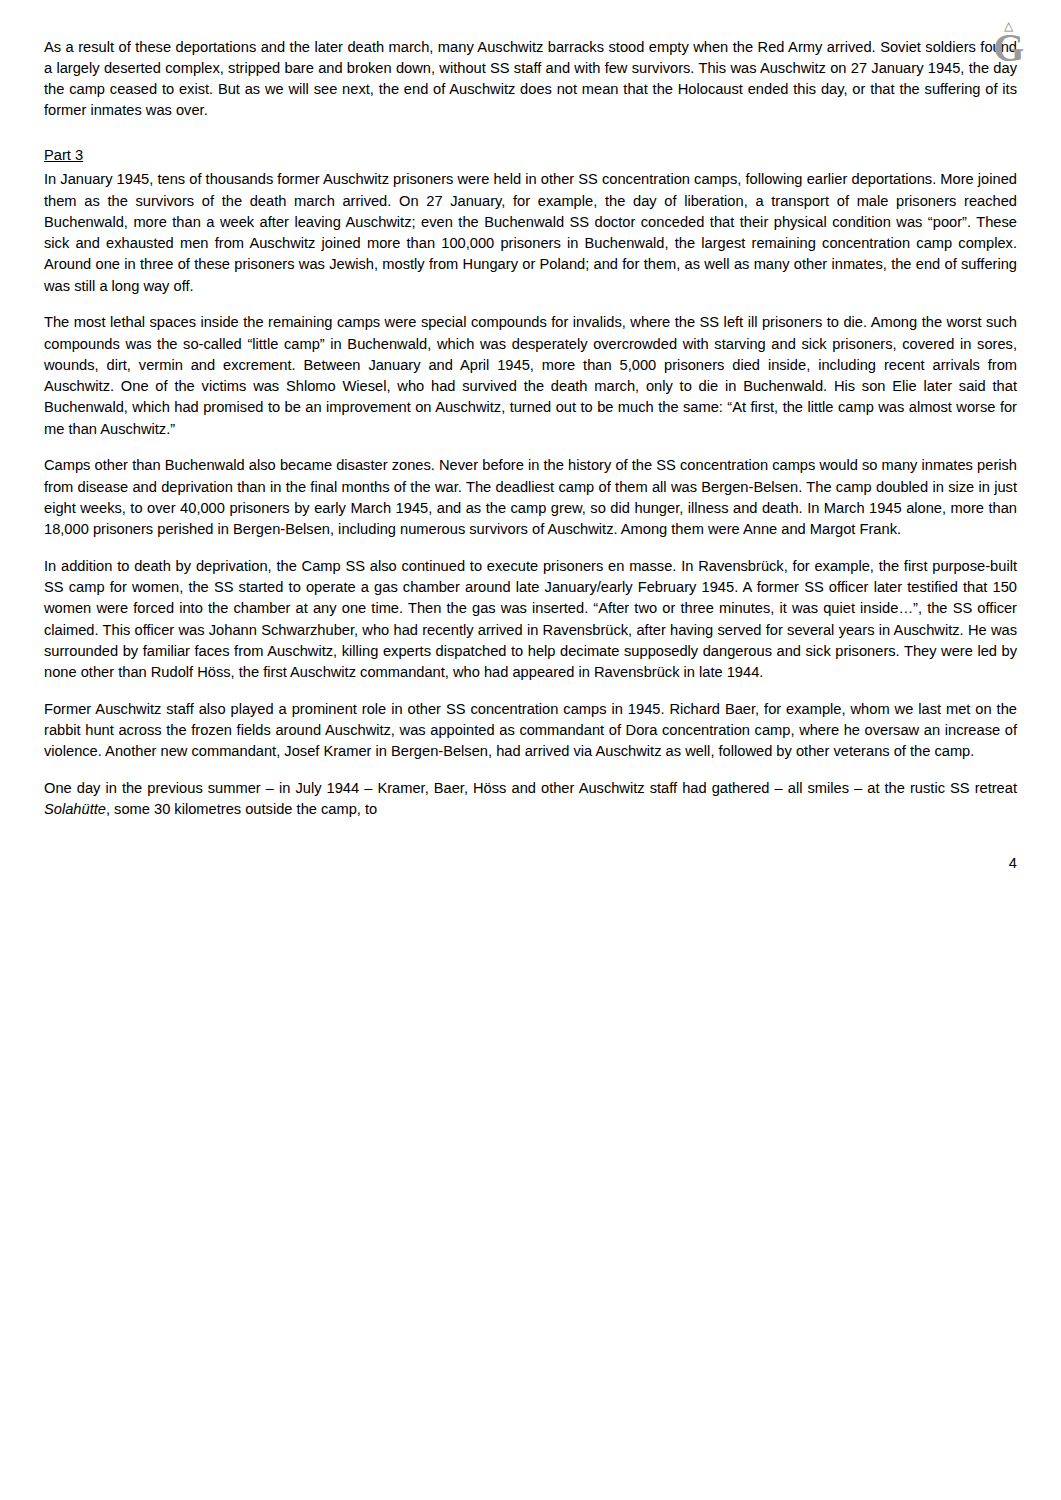△ G
As a result of these deportations and the later death march, many Auschwitz barracks stood empty when the Red Army arrived. Soviet soldiers found a largely deserted complex, stripped bare and broken down, without SS staff and with few survivors. This was Auschwitz on 27 January 1945, the day the camp ceased to exist. But as we will see next, the end of Auschwitz does not mean that the Holocaust ended this day, or that the suffering of its former inmates was over.
Part 3
In January 1945, tens of thousands former Auschwitz prisoners were held in other SS concentration camps, following earlier deportations. More joined them as the survivors of the death march arrived. On 27 January, for example, the day of liberation, a transport of male prisoners reached Buchenwald, more than a week after leaving Auschwitz; even the Buchenwald SS doctor conceded that their physical condition was “poor”. These sick and exhausted men from Auschwitz joined more than 100,000 prisoners in Buchenwald, the largest remaining concentration camp complex. Around one in three of these prisoners was Jewish, mostly from Hungary or Poland; and for them, as well as many other inmates, the end of suffering was still a long way off.
The most lethal spaces inside the remaining camps were special compounds for invalids, where the SS left ill prisoners to die. Among the worst such compounds was the so-called “little camp” in Buchenwald, which was desperately overcrowded with starving and sick prisoners, covered in sores, wounds, dirt, vermin and excrement. Between January and April 1945, more than 5,000 prisoners died inside, including recent arrivals from Auschwitz. One of the victims was Shlomo Wiesel, who had survived the death march, only to die in Buchenwald. His son Elie later said that Buchenwald, which had promised to be an improvement on Auschwitz, turned out to be much the same: “At first, the little camp was almost worse for me than Auschwitz.”
Camps other than Buchenwald also became disaster zones. Never before in the history of the SS concentration camps would so many inmates perish from disease and deprivation than in the final months of the war. The deadliest camp of them all was Bergen-Belsen. The camp doubled in size in just eight weeks, to over 40,000 prisoners by early March 1945, and as the camp grew, so did hunger, illness and death. In March 1945 alone, more than 18,000 prisoners perished in Bergen-Belsen, including numerous survivors of Auschwitz. Among them were Anne and Margot Frank.
In addition to death by deprivation, the Camp SS also continued to execute prisoners en masse. In Ravensbrück, for example, the first purpose-built SS camp for women, the SS started to operate a gas chamber around late January/early February 1945. A former SS officer later testified that 150 women were forced into the chamber at any one time. Then the gas was inserted. “After two or three minutes, it was quiet inside…”, the SS officer claimed. This officer was Johann Schwarzhuber, who had recently arrived in Ravensbrück, after having served for several years in Auschwitz. He was surrounded by familiar faces from Auschwitz, killing experts dispatched to help decimate supposedly dangerous and sick prisoners. They were led by none other than Rudolf Höss, the first Auschwitz commandant, who had appeared in Ravensbrück in late 1944.
Former Auschwitz staff also played a prominent role in other SS concentration camps in 1945. Richard Baer, for example, whom we last met on the rabbit hunt across the frozen fields around Auschwitz, was appointed as commandant of Dora concentration camp, where he oversaw an increase of violence. Another new commandant, Josef Kramer in Bergen-Belsen, had arrived via Auschwitz as well, followed by other veterans of the camp.
One day in the previous summer – in July 1944 – Kramer, Baer, Höss and other Auschwitz staff had gathered – all smiles – at the rustic SS retreat Solahütte, some 30 kilometres outside the camp, to
4